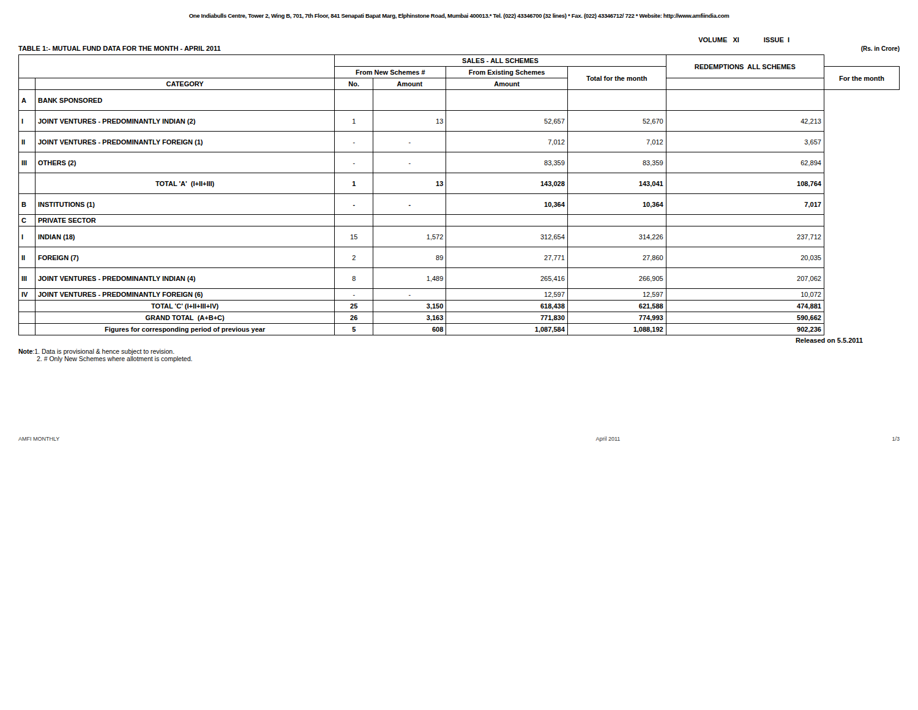One Indiabulls Centre, Tower 2, Wing B, 701, 7th Floor, 841 Senapati Bapat Marg, Elphinstone Road, Mumbai 400013.* Tel. (022) 43346700 (32 lines) * Fax. (022) 43346712/ 722 * Website: http://www.amfiindia.com
VOLUME XIISSUE I
TABLE 1:- MUTUAL FUND DATA FOR THE MONTH - APRIL 2011
(Rs. in Crore)
| | SALES - ALL SCHEMES | REDEMPTIONS ALL SCHEMES |
| --- | --- | --- |
| From New Schemes # | From Existing Schemes | Total for the month | For the month |
| | CATEGORY | No. | Amount | Amount |
| A | BANK SPONSORED | | | | | |
| I | JOINT VENTURES - PREDOMINANTLY INDIAN (2) | 1 | 13 | 52,657 | 52,670 | 42,213 |
| II | JOINT VENTURES - PREDOMINANTLY FOREIGN (1) | - | - | 7,012 | 7,012 | 3,657 |
| III | OTHERS (2) | - | - | 83,359 | 83,359 | 62,894 |
| | TOTAL 'A' (I+II+III) | 1 | 13 | 143,028 | 143,041 | 108,764 |
| B | INSTITUTIONS (1) | - | - | 10,364 | 10,364 | 7,017 |
| C | PRIVATE SECTOR | | | | | |
| I | INDIAN (18) | 15 | 1,572 | 312,654 | 314,226 | 237,712 |
| II | FOREIGN (7) | 2 | 89 | 27,771 | 27,860 | 20,035 |
| III | JOINT VENTURES - PREDOMINANTLY INDIAN (4) | 8 | 1,489 | 265,416 | 266,905 | 207,062 |
| IV | JOINT VENTURES - PREDOMINANTLY FOREIGN (6) | - | - | 12,597 | 12,597 | 10,072 |
| | TOTAL 'C' (I+II+III+IV) | 25 | 3,150 | 618,438 | 621,588 | 474,881 |
| | GRAND TOTAL (A+B+C) | 26 | 3,163 | 771,830 | 774,993 | 590,662 |
| | Figures for corresponding period of previous year | 5 | 608 | 1,087,584 | 1,088,192 | 902,236 |
Released on 5.5.2011
Note:1. Data is provisional & hence subject to revision.
2. # Only New Schemes where allotment is completed.
AMFI MONTHLY
April 2011
1/3